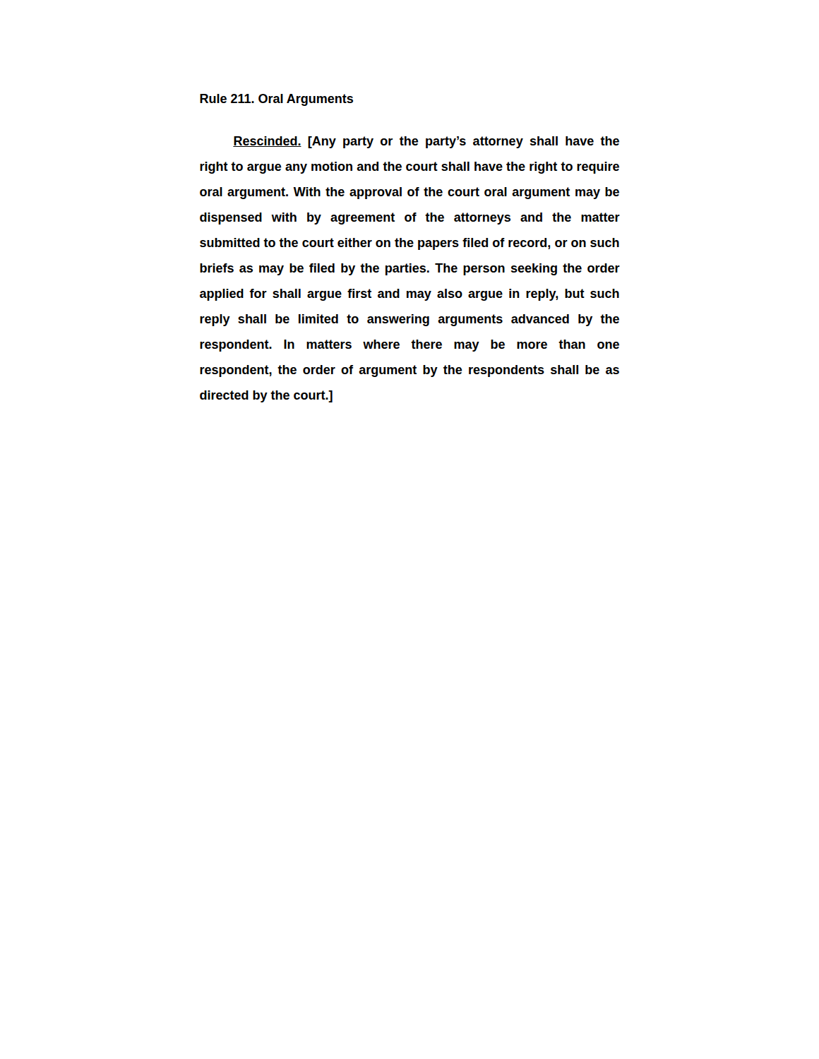Rule 211. Oral Arguments
Rescinded. [Any party or the party’s attorney shall have the right to argue any motion and the court shall have the right to require oral argument. With the approval of the court oral argument may be dispensed with by agreement of the attorneys and the matter submitted to the court either on the papers filed of record, or on such briefs as may be filed by the parties. The person seeking the order applied for shall argue first and may also argue in reply, but such reply shall be limited to answering arguments advanced by the respondent. In matters where there may be more than one respondent, the order of argument by the respondents shall be as directed by the court.]